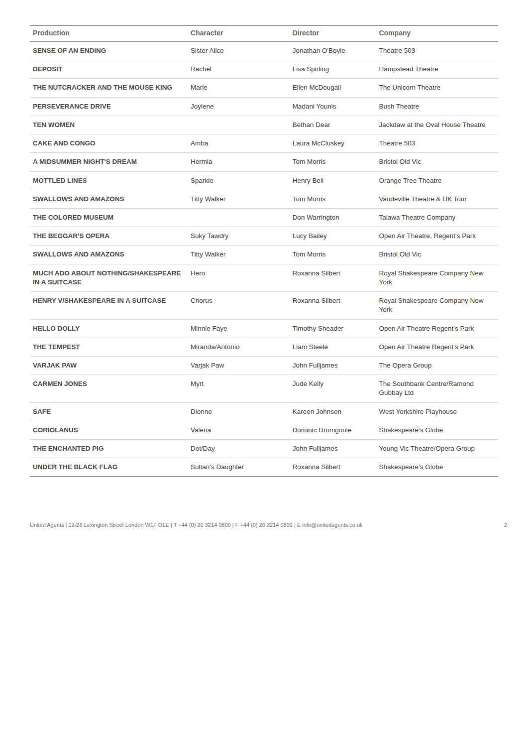| Production | Character | Director | Company |
| --- | --- | --- | --- |
| Sense of an Ending | Sister Alice | Jonathan O'Boyle | Theatre 503 |
| Deposit | Rachel | Lisa Spirling | Hampstead Theatre |
| The Nutcracker and the Mouse King | Marie | Ellen McDougall | The Unicorn Theatre |
| Perseverance Drive | Joylene | Madani Younis | Bush Theatre |
| Ten Women | | Bethan Dear | Jackdaw at the Oval House Theatre |
| Cake and Congo | Amba | Laura McCluskey | Theatre 503 |
| A Midsummer Night's Dream | Hermia | Tom Morris | Bristol Old Vic |
| Mottled Lines | Sparkle | Henry Bell | Orange Tree Theatre |
| Swallows and Amazons | Titty Walker | Tom Morris | Vaudeville Theatre & UK Tour |
| The Colored Museum | | Don Warrington | Talawa Theatre Company |
| The Beggar's Opera | Suky Tawdry | Lucy Bailey | Open Air Theatre, Regent's Park |
| Swallows and Amazons | Titty Walker | Tom Morris | Bristol Old Vic |
| Much Ado About Nothing/Shakespeare in a Suitcase | Hero | Roxanna Silbert | Royal Shakespeare Company New York |
| Henry V/Shakespeare in a Suitcase | Chorus | Roxanna Silbert | Royal Shakespeare Company New York |
| Hello Dolly | Minnie Faye | Timothy Sheader | Open Air Theatre Regent's Park |
| The Tempest | Miranda/Antonio | Liam Steele | Open Air Theatre Regent's Park |
| Varjak Paw | Varjak Paw | John Fulljames | The Opera Group |
| Carmen Jones | Myrt | Jude Kelly | The Southbank Centre/Ramond Gubbay Ltd |
| Safe | Dionne | Kareen Johnson | West Yorkshire Playhouse |
| Coriolanus | Valeria | Dominic Dromgoole | Shakespeare's Globe |
| The Enchanted Pig | Dot/Day | John Fulljames | Young Vic Theatre/Opera Group |
| Under the Black Flag | Sultan's Daughter | Roxanna Silbert | Shakespeare's Globe |
United Agents | 12-26 Lexington Street London W1F OLE | T +44 (0) 20 3214 0800 | F +44 (0) 20 3214 0801 | E info@unitedagents.co.uk 2